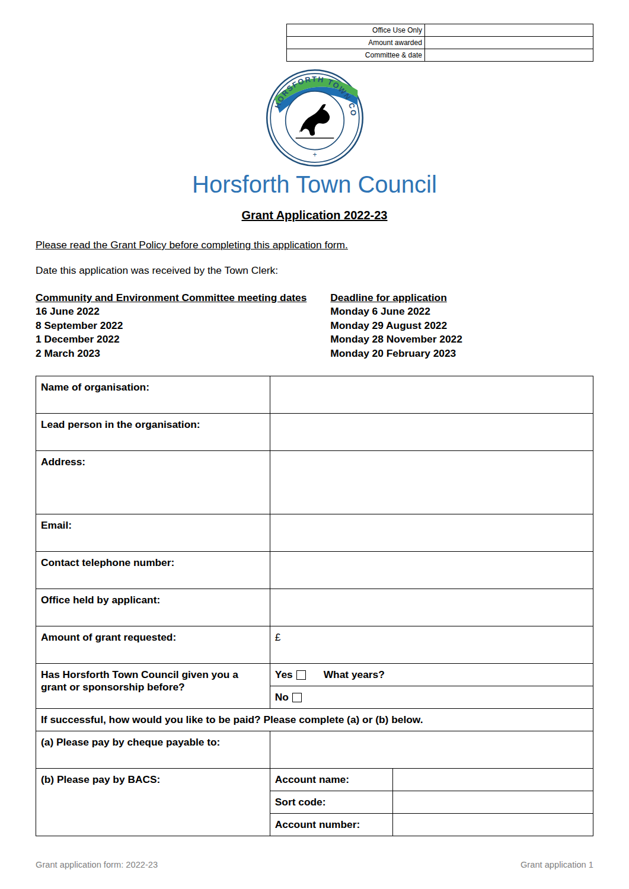| Office Use Only | |
| Amount awarded | |
| Committee & date | |
HORSFORTH TOWN COUNCIL +
Horsforth Town Council
Grant Application 2022-23
Please read the Grant Policy before completing this application form.
Date this application was received by the Town Clerk:
| Community and Environment Committee meeting dates | Deadline for application |
| 16 June 2022 | Monday 6 June 2022 |
| 8 September 2022 | Monday 29 August 2022 |
| 1 December 2022 | Monday 28 November 2022 |
| 2 March 2023 | Monday 20 February 2023 |
| Name of organisation: | |
| Lead person in the organisation: | |
| Address: | |
| Email: | |
| Contact telephone number: | |
| Office held by applicant: | |
| Amount of grant requested: | £ |
| Has Horsforth Town Council given you a grant or sponsorship before? | Yes What years? |
| No |
| If successful, how would you like to be paid? Please complete (a) or (b) below. |
| (a) Please pay by cheque payable to: | |
| (b) Please pay by BACS: | Account name: | |
| Sort code: | |
| Account number: | |
Grant application form: 2022-23 Grant application 1